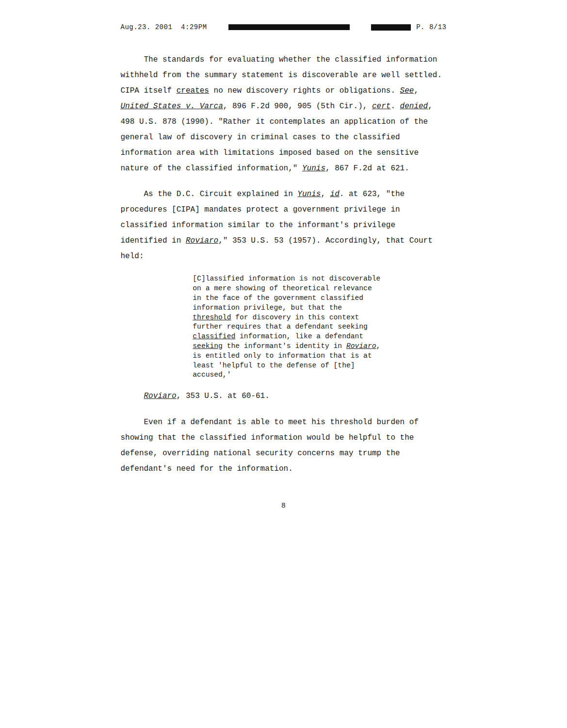Aug.23. 2001 4:29PM P. 8/13
The standards for evaluating whether the classified information withheld from the summary statement is discoverable are well settled. CIPA itself creates no new discovery rights or obligations. See, United States v. Varca, 896 F.2d 900, 905 (5th Cir.), cert. denied, 498 U.S. 878 (1990). "Rather it contemplates an application of the general law of discovery in criminal cases to the classified information area with limitations imposed based on the sensitive nature of the classified information," Yunis, 867 F.2d at 621.
As the D.C. Circuit explained in Yunis, id. at 623, "the procedures [CIPA] mandates protect a government privilege in classified information similar to the informant's privilege identified in Roviaro," 353 U.S. 53 (1957). Accordingly, that Court held:
[C]lassified information is not discoverable on a mere showing of theoretical relevance in the face of the government classified information privilege, but that the threshold for discovery in this context further requires that a defendant seeking classified information, like a defendant seeking the informant's identity in Roviaro, is entitled only to information that is at least 'helpful to the defense of [the] accused,'
Roviaro, 353 U.S. at 60-61.
Even if a defendant is able to meet his threshold burden of showing that the classified information would be helpful to the defense, overriding national security concerns may trump the defendant's need for the information.
8